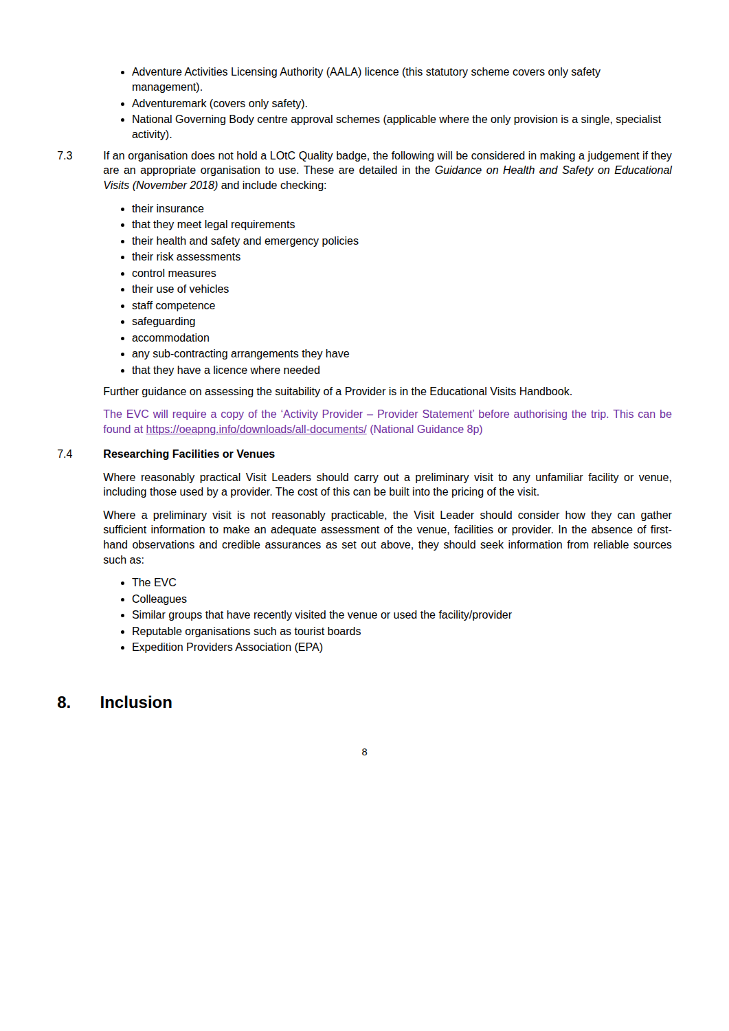Adventure Activities Licensing Authority (AALA) licence (this statutory scheme covers only safety management).
Adventuremark (covers only safety).
National Governing Body centre approval schemes (applicable where the only provision is a single, specialist activity).
7.3
If an organisation does not hold a LOtC Quality badge, the following will be considered in making a judgement if they are an appropriate organisation to use. These are detailed in the Guidance on Health and Safety on Educational Visits (November 2018) and include checking:
their insurance
that they meet legal requirements
their health and safety and emergency policies
their risk assessments
control measures
their use of vehicles
staff competence
safeguarding
accommodation
any sub-contracting arrangements they have
that they have a licence where needed
Further guidance on assessing the suitability of a Provider is in the Educational Visits Handbook.
The EVC will require a copy of the ‘Activity Provider – Provider Statement’ before authorising the trip. This can be found at https://oeapng.info/downloads/all-documents/ (National Guidance 8p)
7.4
Researching Facilities or Venues
Where reasonably practical Visit Leaders should carry out a preliminary visit to any unfamiliar facility or venue, including those used by a provider. The cost of this can be built into the pricing of the visit.
Where a preliminary visit is not reasonably practicable, the Visit Leader should consider how they can gather sufficient information to make an adequate assessment of the venue, facilities or provider. In the absence of first-hand observations and credible assurances as set out above, they should seek information from reliable sources such as:
The EVC
Colleagues
Similar groups that have recently visited the venue or used the facility/provider
Reputable organisations such as tourist boards
Expedition Providers Association (EPA)
8. Inclusion
8